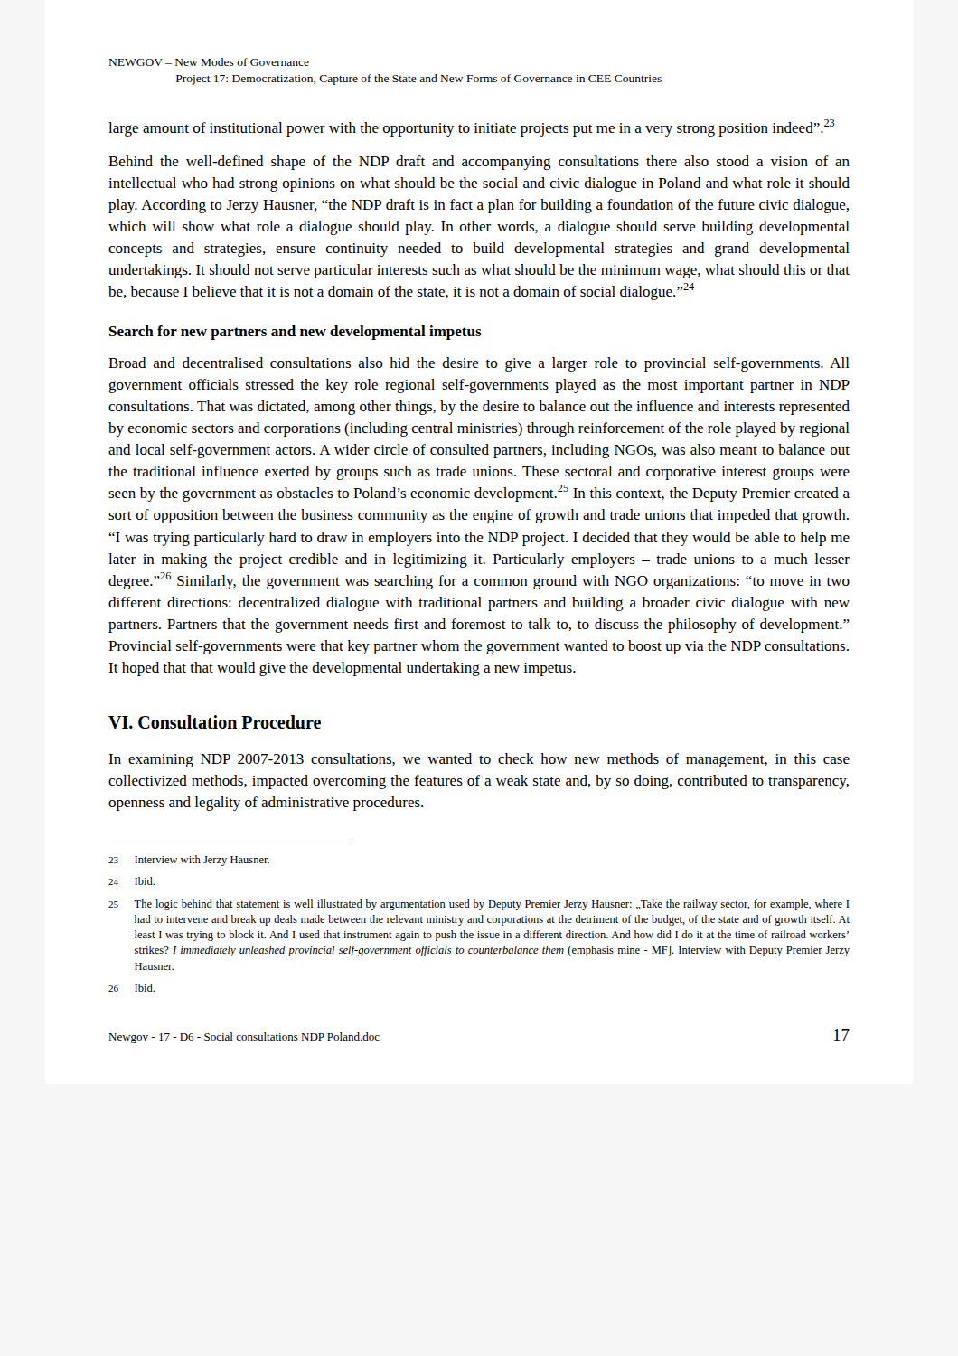NEWGOV – New Modes of Governance Project 17: Democratization, Capture of the State and New Forms of Governance in CEE Countries
large amount of institutional power with the opportunity to initiate projects put me in a very strong position indeed”.23
Behind the well-defined shape of the NDP draft and accompanying consultations there also stood a vision of an intellectual who had strong opinions on what should be the social and civic dialogue in Poland and what role it should play. According to Jerzy Hausner, “the NDP draft is in fact a plan for building a foundation of the future civic dialogue, which will show what role a dialogue should play. In other words, a dialogue should serve building developmental concepts and strategies, ensure continuity needed to build developmental strategies and grand developmental undertakings. It should not serve particular interests such as what should be the minimum wage, what should this or that be, because I believe that it is not a domain of the state, it is not a domain of social dialogue.”24
Search for new partners and new developmental impetus
Broad and decentralised consultations also hid the desire to give a larger role to provincial self-governments. All government officials stressed the key role regional self-governments played as the most important partner in NDP consultations. That was dictated, among other things, by the desire to balance out the influence and interests represented by economic sectors and corporations (including central ministries) through reinforcement of the role played by regional and local self-government actors. A wider circle of consulted partners, including NGOs, was also meant to balance out the traditional influence exerted by groups such as trade unions. These sectoral and corporative interest groups were seen by the government as obstacles to Poland’s economic development.25 In this context, the Deputy Premier created a sort of opposition between the business community as the engine of growth and trade unions that impeded that growth. “I was trying particularly hard to draw in employers into the NDP project. I decided that they would be able to help me later in making the project credible and in legitimizing it. Particularly employers – trade unions to a much lesser degree.”26 Similarly, the government was searching for a common ground with NGO organizations: “to move in two different directions: decentralized dialogue with traditional partners and building a broader civic dialogue with new partners. Partners that the government needs first and foremost to talk to, to discuss the philosophy of development.” Provincial self-governments were that key partner whom the government wanted to boost up via the NDP consultations. It hoped that that would give the developmental undertaking a new impetus.
VI. Consultation Procedure
In examining NDP 2007-2013 consultations, we wanted to check how new methods of management, in this case collectivized methods, impacted overcoming the features of a weak state and, by so doing, contributed to transparency, openness and legality of administrative procedures.
23
Interview with Jerzy Hausner.
24
Ibid.
25
The logic behind that statement is well illustrated by argumentation used by Deputy Premier Jerzy Hausner: „Take the railway sector, for example, where I had to intervene and break up deals made between the relevant ministry and corporations at the detriment of the budget, of the state and of growth itself. At least I was trying to block it. And I used that instrument again to push the issue in a different direction. And how did I do it at the time of railroad workers’ strikes? I immediately unleashed provincial self-government officials to counterbalance them (emphasis mine - MF]. Interview with Deputy Premier Jerzy Hausner.
26
Ibid.
Newgov - 17 - D6 - Social consultations NDP Poland.doc 17